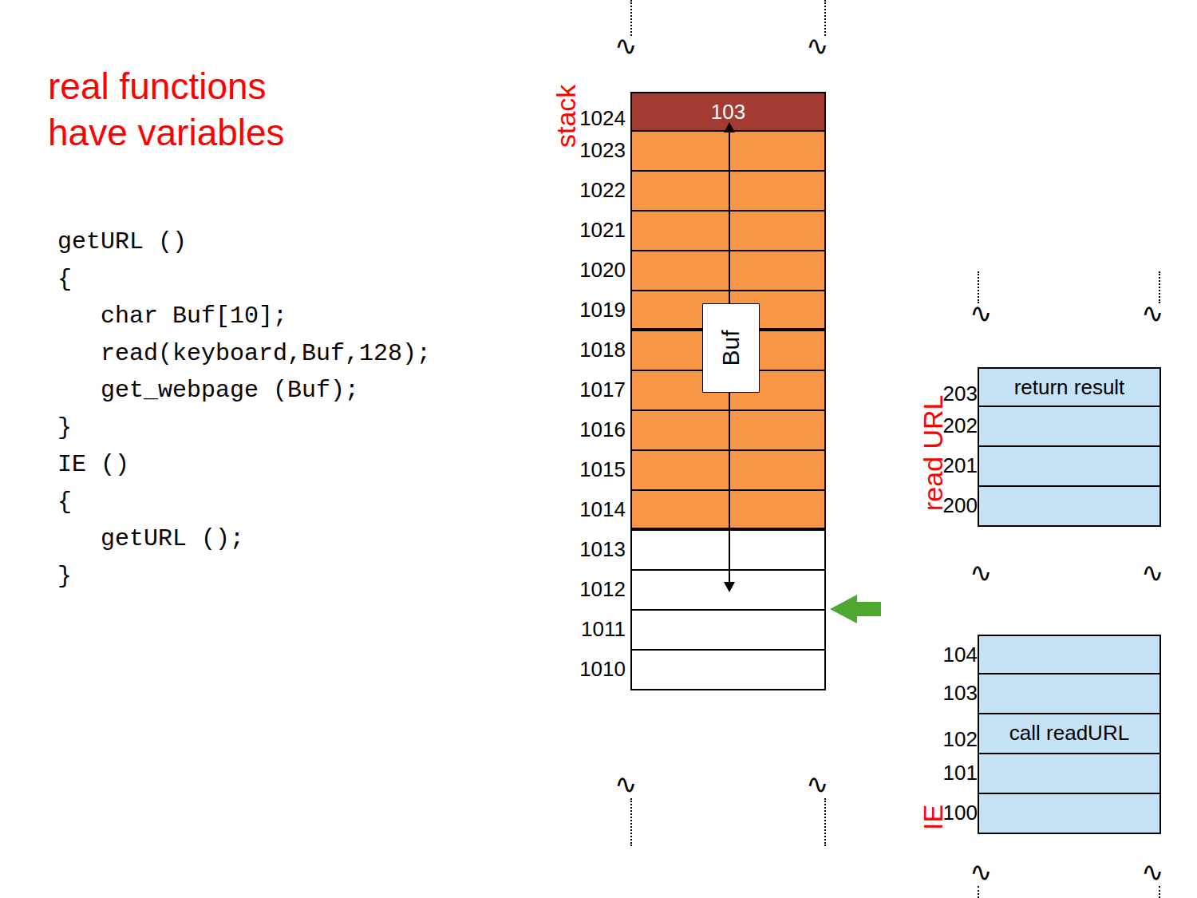real functions
have variables
getURL () { char Buf[10]; read(keyboard,Buf,128); get_webpage (Buf); } IE () { getURL (); }
stack
read URL
IE
1024103
1023
1022
1021
1020
1019
1018
1017
1016
1015
1014
1013
1012
1011
1010
Buf
203return result
202
201
200
104
103
102call readURL
101
100
∿
∿
∿
∿
∿
∿
∿
∿
∿
∿